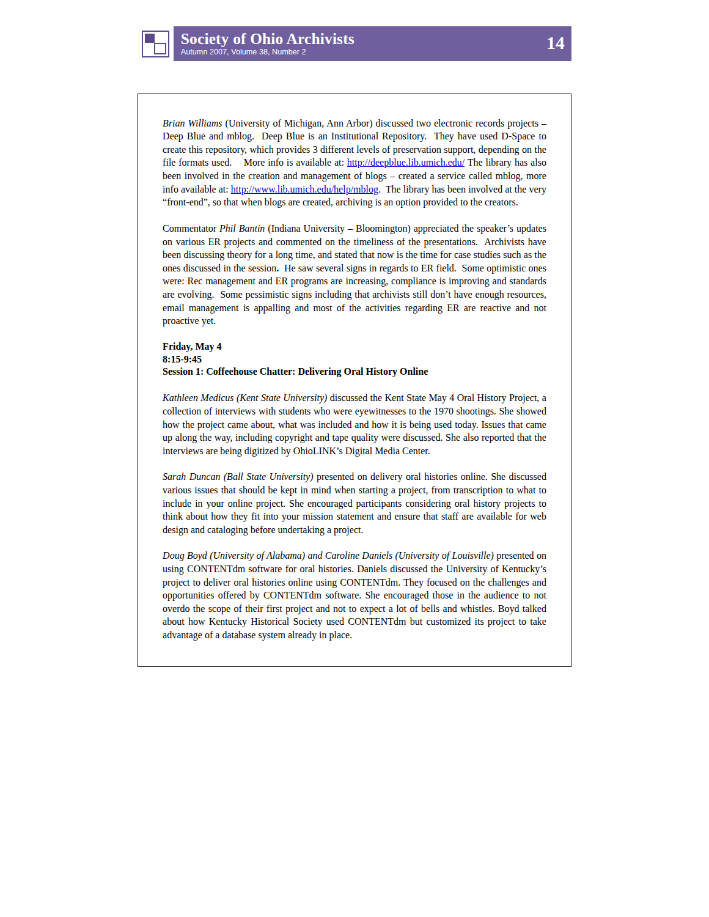Society of Ohio Archivists
Autumn 2007, Volume 38, Number 2
14
Brian Williams (University of Michigan, Ann Arbor) discussed two electronic records projects – Deep Blue and mblog. Deep Blue is an Institutional Repository. They have used D-Space to create this repository, which provides 3 different levels of preservation support, depending on the file formats used. More info is available at: http://deepblue.lib.umich.edu/ The library has also been involved in the creation and management of blogs – created a service called mblog, more info available at: http://www.lib.umich.edu/help/mblog. The library has been involved at the very “front-end”, so that when blogs are created, archiving is an option provided to the creators.
Commentator Phil Bantin (Indiana University – Bloomington) appreciated the speaker’s updates on various ER projects and commented on the timeliness of the presentations. Archivists have been discussing theory for a long time, and stated that now is the time for case studies such as the ones discussed in the session. He saw several signs in regards to ER field. Some optimistic ones were: Rec management and ER programs are increasing, compliance is improving and standards are evolving. Some pessimistic signs including that archivists still don’t have enough resources, email management is appalling and most of the activities regarding ER are reactive and not proactive yet.
Friday, May 4 8:15-9:45 Session 1: Coffeehouse Chatter: Delivering Oral History Online
Kathleen Medicus (Kent State University) discussed the Kent State May 4 Oral History Project, a collection of interviews with students who were eyewitnesses to the 1970 shootings. She showed how the project came about, what was included and how it is being used today. Issues that came up along the way, including copyright and tape quality were discussed. She also reported that the interviews are being digitized by OhioLINK’s Digital Media Center.
Sarah Duncan (Ball State University) presented on delivery oral histories online. She discussed various issues that should be kept in mind when starting a project, from transcription to what to include in your online project. She encouraged participants considering oral history projects to think about how they fit into your mission statement and ensure that staff are available for web design and cataloging before undertaking a project.
Doug Boyd (University of Alabama) and Caroline Daniels (University of Louisville) presented on using CONTENTdm software for oral histories. Daniels discussed the University of Kentucky’s project to deliver oral histories online using CONTENTdm. They focused on the challenges and opportunities offered by CONTENTdm software. She encouraged those in the audience to not overdo the scope of their first project and not to expect a lot of bells and whistles. Boyd talked about how Kentucky Historical Society used CONTENTdm but customized its project to take advantage of a database system already in place.